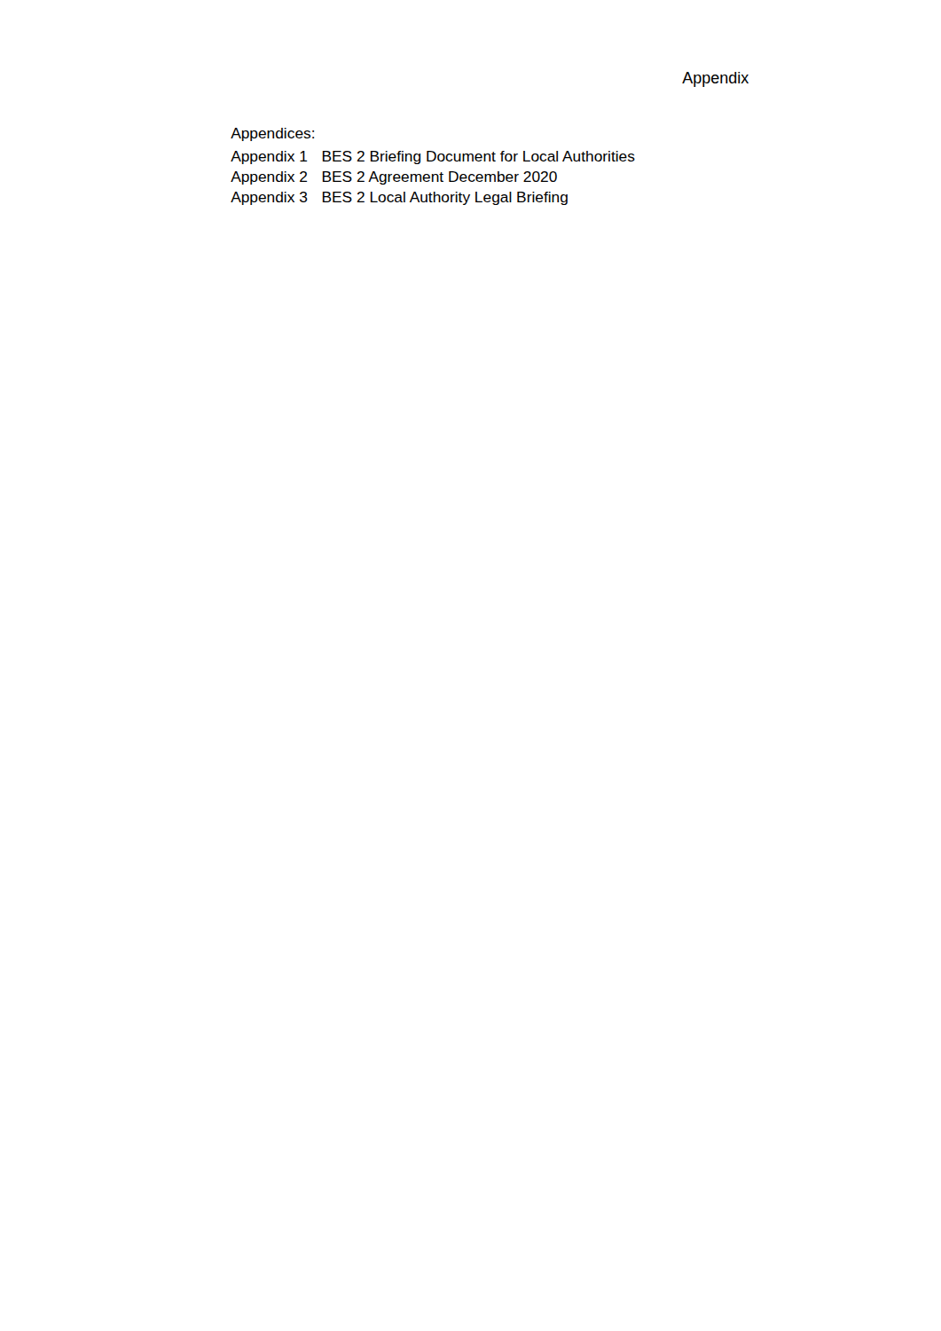Appendix
Appendices:
| Appendix 1 | BES 2 Briefing Document for Local Authorities |
| Appendix 2 | BES 2 Agreement December 2020 |
| Appendix 3 | BES 2 Local Authority Legal Briefing |